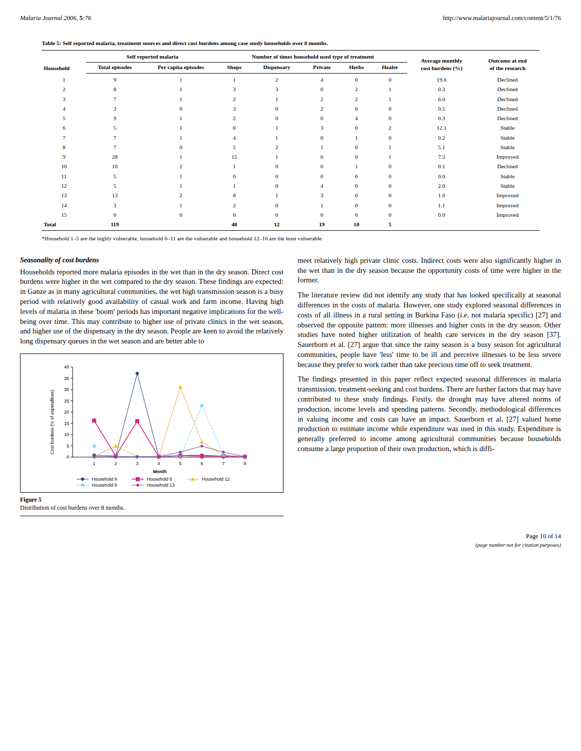Malaria Journal 2006, 5:76
http://www.malariajournal.com/content/5/1/76
Table 5: Self reported malaria, treatment sources and direct cost burdens among case study households over 8 months.
| Household | Self reported malaria | Number of times household used type of treatment | Average monthly cost burdens (%) | Outcome at end of the research |
| --- | --- | --- | --- | --- |
| Total episodes | Per capita episodes | Shops | Dispensary | Private | Herbs | Healer |
| 1 | 9 | 1 | 1 | 2 | 4 | 0 | 0 | 19.6 | Declined |
| 2 | 8 | 1 | 3 | 3 | 0 | 2 | 1 | 0.3 | Declined |
| 3 | 7 | 1 | 2 | 1 | 2 | 2 | 1 | 6.0 | Declined |
| 4 | 3 | 0 | 3 | 0 | 2 | 0 | 0 | 0.5 | Declined |
| 5 | 9 | 1 | 2 | 0 | 0 | 4 | 0 | 0.3 | Declined |
| 6 | 5 | 1 | 0 | 1 | 3 | 0 | 2 | 12.1 | Stable |
| 7 | 7 | 1 | 4 | 1 | 0 | 1 | 0 | 0.2 | Stable |
| 8 | 7 | 0 | 5 | 2 | 1 | 0 | 1 | 5.1 | Stable |
| 9 | 28 | 1 | 15 | 1 | 6 | 0 | 1 | 7.3 | Improved |
| 10 | 10 | 2 | 1 | 0 | 0 | 1 | 0 | 0.1 | Declined |
| 11 | 5 | 1 | 0 | 0 | 0 | 0 | 0 | 0.0 | Stable |
| 12 | 5 | 1 | 1 | 0 | 4 | 0 | 0 | 2.0 | Stable |
| 13 | 13 | 2 | 8 | 1 | 3 | 0 | 0 | 1.0 | Improved |
| 14 | 3 | 1 | 2 | 0 | 1 | 0 | 0 | 1.1 | Improved |
| 15 | 0 | 0 | 0 | 0 | 0 | 0 | 0 | 0.0 | Improved |
| Total | 119 | | 48 | 12 | 19 | 10 | 5 | | |
*Household 1–5 are the highly vulnerable, household 6–11 are the vulnerable and household 12–16 are the least vulnerable.
Seasonality of cost burdens
Households reported more malaria episodes in the wet than in the dry season. Direct cost burdens were higher in the wet compared to the dry season. These findings are expected: in Ganze as in many agricultural communities, the wet high transmission season is a busy period with relatively good availability of casual work and farm income. Having high levels of malaria in these 'boom' periods has important negative implications for the well-being over time. This may contribute to higher use of private clinics in the wet season, and higher use of the dispensary in the dry season. People are keen to avoid the relatively long dispensary queues in the wet season and are better able to
Cost burdens (% of expenditure) 40 35 30 25 20 15 10 5 0 1 2 3 4 5 6 7 8 Month Household 9 Household 6 Household 12 Household 8 Household 13
Figure 5 Distribution of cost burdens over 8 months.
meet relatively high private clinic costs. Indirect costs were also significantly higher in the wet than in the dry season because the opportunity costs of time were higher in the former.
The literature review did not identify any study that has looked specifically at seasonal differences in the costs of malaria. However, one study explored seasonal differences in costs of all illness in a rural setting in Burkina Faso (i.e. not malaria specific) [27] and observed the opposite pattern: more illnesses and higher costs in the dry season. Other studies have noted higher utilization of health care services in the dry season [37]. Sauerborn et al. [27] argue that since the rainy season is a busy season for agricultural communities, people have 'less' time to be ill and perceive illnesses to be less severe because they prefer to work rather than take precious time off to seek treatment.
The findings presented in this paper reflect expected seasonal differences in malaria transmission, treatment-seeking and cost burdens. There are further factors that may have contributed to these study findings. Firstly, the drought may have altered norms of production, income levels and spending patterns. Secondly, methodological differences in valuing income and costs can have an impact. Sauerborn et al. [27] valued home production to estimate income while expenditure was used in this study. Expenditure is generally preferred to income among agricultural communities because households consume a large proportion of their own production, which is diffi-
Page 10 of 14
(page number not for citation purposes)